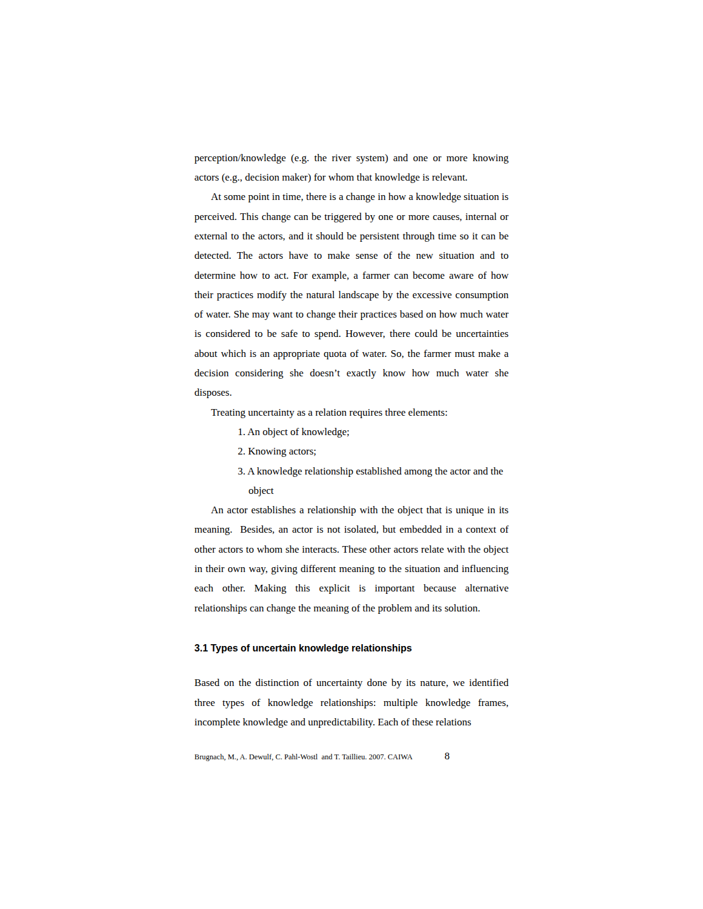perception/knowledge (e.g. the river system) and one or more knowing actors (e.g., decision maker) for whom that knowledge is relevant.
At some point in time, there is a change in how a knowledge situation is perceived. This change can be triggered by one or more causes, internal or external to the actors, and it should be persistent through time so it can be detected. The actors have to make sense of the new situation and to determine how to act. For example, a farmer can become aware of how their practices modify the natural landscape by the excessive consumption of water. She may want to change their practices based on how much water is considered to be safe to spend. However, there could be uncertainties about which is an appropriate quota of water. So, the farmer must make a decision considering she doesn’t exactly know how much water she disposes.
Treating uncertainty as a relation requires three elements:
1. An object of knowledge;
2. Knowing actors;
3. A knowledge relationship established among the actor and the object
An actor establishes a relationship with the object that is unique in its meaning. Besides, an actor is not isolated, but embedded in a context of other actors to whom she interacts. These other actors relate with the object in their own way, giving different meaning to the situation and influencing each other. Making this explicit is important because alternative relationships can change the meaning of the problem and its solution.
3.1 Types of uncertain knowledge relationships
Based on the distinction of uncertainty done by its nature, we identified three types of knowledge relationships: multiple knowledge frames, incomplete knowledge and unpredictability. Each of these relations
Brugnach, M., A. Dewulf, C. Pahl-Wostl and T. Taillieu. 2007. CAIWA 8